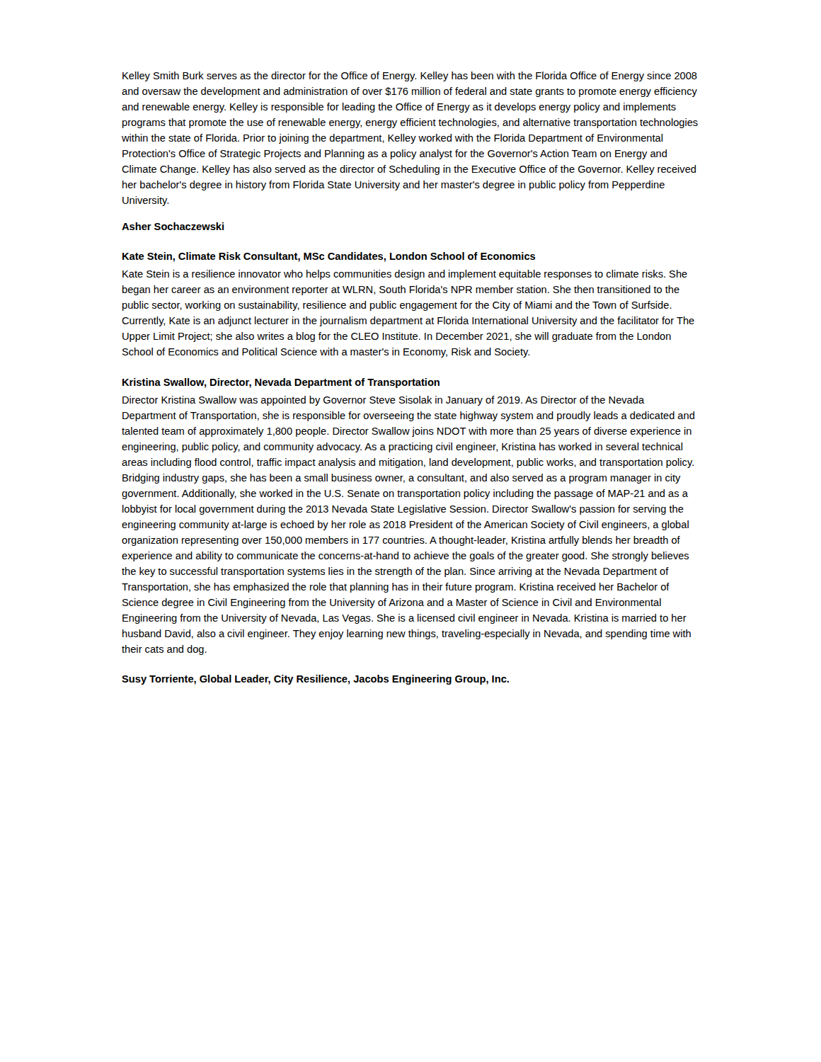Kelley Smith Burk serves as the director for the Office of Energy. Kelley has been with the Florida Office of Energy since 2008 and oversaw the development and administration of over $176 million of federal and state grants to promote energy efficiency and renewable energy. Kelley is responsible for leading the Office of Energy as it develops energy policy and implements programs that promote the use of renewable energy, energy efficient technologies, and alternative transportation technologies within the state of Florida. Prior to joining the department, Kelley worked with the Florida Department of Environmental Protection's Office of Strategic Projects and Planning as a policy analyst for the Governor's Action Team on Energy and Climate Change. Kelley has also served as the director of Scheduling in the Executive Office of the Governor. Kelley received her bachelor's degree in history from Florida State University and her master's degree in public policy from Pepperdine University.
Asher Sochaczewski
Kate Stein, Climate Risk Consultant, MSc Candidates, London School of Economics
Kate Stein is a resilience innovator who helps communities design and implement equitable responses to climate risks. She began her career as an environment reporter at WLRN, South Florida's NPR member station. She then transitioned to the public sector, working on sustainability, resilience and public engagement for the City of Miami and the Town of Surfside. Currently, Kate is an adjunct lecturer in the journalism department at Florida International University and the facilitator for The Upper Limit Project; she also writes a blog for the CLEO Institute. In December 2021, she will graduate from the London School of Economics and Political Science with a master's in Economy, Risk and Society.
Kristina Swallow, Director, Nevada Department of Transportation
Director Kristina Swallow was appointed by Governor Steve Sisolak in January of 2019. As Director of the Nevada Department of Transportation, she is responsible for overseeing the state highway system and proudly leads a dedicated and talented team of approximately 1,800 people. Director Swallow joins NDOT with more than 25 years of diverse experience in engineering, public policy, and community advocacy. As a practicing civil engineer, Kristina has worked in several technical areas including flood control, traffic impact analysis and mitigation, land development, public works, and transportation policy. Bridging industry gaps, she has been a small business owner, a consultant, and also served as a program manager in city government. Additionally, she worked in the U.S. Senate on transportation policy including the passage of MAP-21 and as a lobbyist for local government during the 2013 Nevada State Legislative Session. Director Swallow's passion for serving the engineering community at-large is echoed by her role as 2018 President of the American Society of Civil engineers, a global organization representing over 150,000 members in 177 countries. A thought-leader, Kristina artfully blends her breadth of experience and ability to communicate the concerns-at-hand to achieve the goals of the greater good. She strongly believes the key to successful transportation systems lies in the strength of the plan. Since arriving at the Nevada Department of Transportation, she has emphasized the role that planning has in their future program. Kristina received her Bachelor of Science degree in Civil Engineering from the University of Arizona and a Master of Science in Civil and Environmental Engineering from the University of Nevada, Las Vegas. She is a licensed civil engineer in Nevada. Kristina is married to her husband David, also a civil engineer. They enjoy learning new things, traveling-especially in Nevada, and spending time with their cats and dog.
Susy Torriente, Global Leader, City Resilience, Jacobs Engineering Group, Inc.